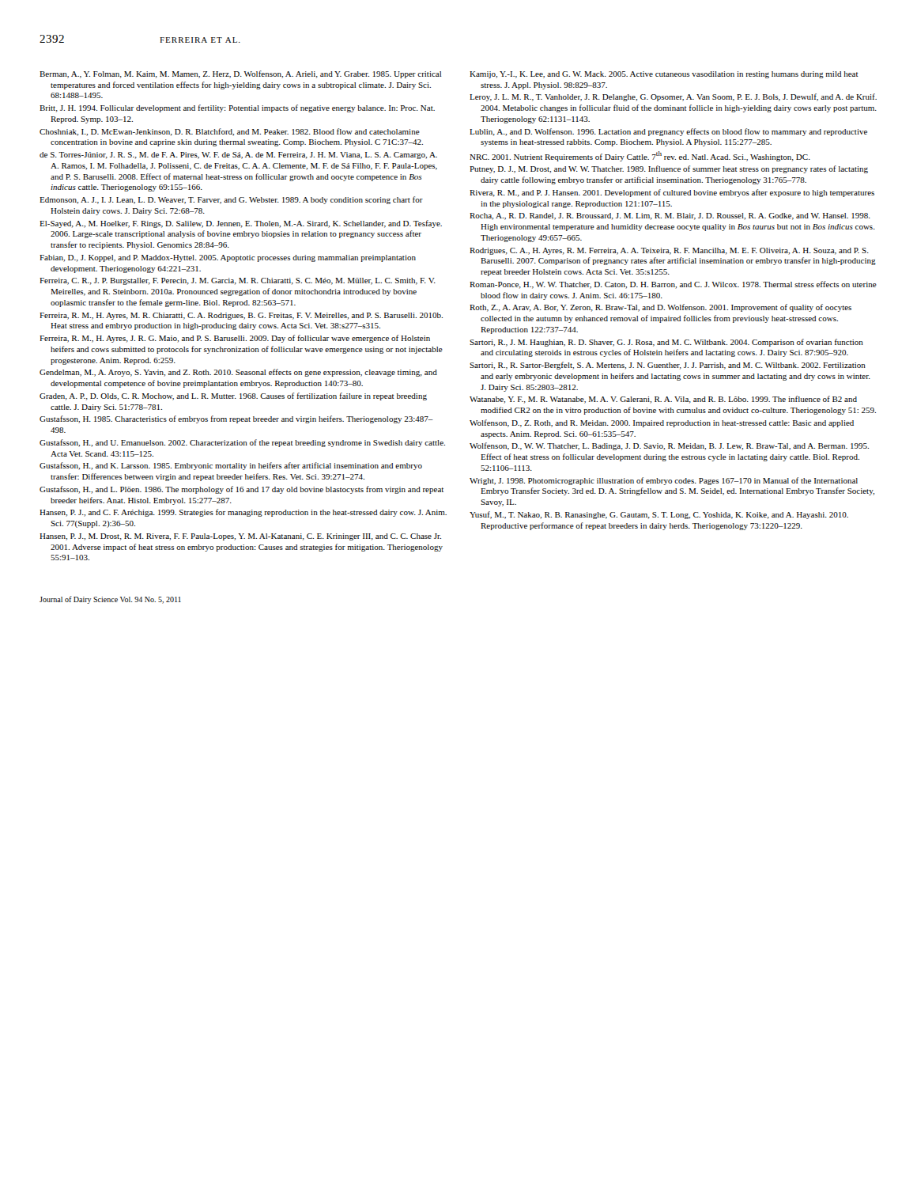2392 FERREIRA ET AL.
Berman, A., Y. Folman, M. Kaim, M. Mamen, Z. Herz, D. Wolfenson, A. Arieli, and Y. Graber. 1985. Upper critical temperatures and forced ventilation effects for high-yielding dairy cows in a subtropical climate. J. Dairy Sci. 68:1488–1495.
Britt, J. H. 1994. Follicular development and fertility: Potential impacts of negative energy balance. In: Proc. Nat. Reprod. Symp. 103–12.
Choshniak, I., D. McEwan-Jenkinson, D. R. Blatchford, and M. Peaker. 1982. Blood flow and catecholamine concentration in bovine and caprine skin during thermal sweating. Comp. Biochem. Physiol. C 71C:37–42.
de S. Torres-Júnior, J. R. S., M. de F. A. Pires, W. F. de Sá, A. de M. Ferreira, J. H. M. Viana, L. S. A. Camargo, A. A. Ramos, I. M. Folhadella, J. Polisseni, C. de Freitas, C. A. A. Clemente, M. F. de Sá Filho, F. F. Paula-Lopes, and P. S. Baruselli. 2008. Effect of maternal heat-stress on follicular growth and oocyte competence in Bos indicus cattle. Theriogenology 69:155–166.
Edmonson, A. J., I. J. Lean, L. D. Weaver, T. Farver, and G. Webster. 1989. A body condition scoring chart for Holstein dairy cows. J. Dairy Sci. 72:68–78.
El-Sayed, A., M. Hoelker, F. Rings, D. Salilew, D. Jennen, E. Tholen, M.-A. Sirard, K. Schellander, and D. Tesfaye. 2006. Large-scale transcriptional analysis of bovine embryo biopsies in relation to pregnancy success after transfer to recipients. Physiol. Genomics 28:84–96.
Fabian, D., J. Koppel, and P. Maddox-Hyttel. 2005. Apoptotic processes during mammalian preimplantation development. Theriogenology 64:221–231.
Ferreira, C. R., J. P. Burgstaller, F. Perecin, J. M. Garcia, M. R. Chiaratti, S. C. Méo, M. Müller, L. C. Smith, F. V. Meirelles, and R. Steinborn. 2010a. Pronounced segregation of donor mitochondria introduced by bovine ooplasmic transfer to the female germ-line. Biol. Reprod. 82:563–571.
Ferreira, R. M., H. Ayres, M. R. Chiaratti, C. A. Rodrigues, B. G. Freitas, F. V. Meirelles, and P. S. Baruselli. 2010b. Heat stress and embryo production in high-producing dairy cows. Acta Sci. Vet. 38:s277–s315.
Ferreira, R. M., H. Ayres, J. R. G. Maio, and P. S. Baruselli. 2009. Day of follicular wave emergence of Holstein heifers and cows submitted to protocols for synchronization of follicular wave emergence using or not injectable progesterone. Anim. Reprod. 6:259.
Gendelman, M., A. Aroyo, S. Yavin, and Z. Roth. 2010. Seasonal effects on gene expression, cleavage timing, and developmental competence of bovine preimplantation embryos. Reproduction 140:73–80.
Graden, A. P., D. Olds, C. R. Mochow, and L. R. Mutter. 1968. Causes of fertilization failure in repeat breeding cattle. J. Dairy Sci. 51:778–781.
Gustafsson, H. 1985. Characteristics of embryos from repeat breeder and virgin heifers. Theriogenology 23:487–498.
Gustafsson, H., and U. Emanuelson. 2002. Characterization of the repeat breeding syndrome in Swedish dairy cattle. Acta Vet. Scand. 43:115–125.
Gustafsson, H., and K. Larsson. 1985. Embryonic mortality in heifers after artificial insemination and embryo transfer: Differences between virgin and repeat breeder heifers. Res. Vet. Sci. 39:271–274.
Gustafsson, H., and L. Plöen. 1986. The morphology of 16 and 17 day old bovine blastocysts from virgin and repeat breeder heifers. Anat. Histol. Embryol. 15:277–287.
Hansen, P. J., and C. F. Aréchiga. 1999. Strategies for managing reproduction in the heat-stressed dairy cow. J. Anim. Sci. 77(Suppl. 2):36–50.
Hansen, P. J., M. Drost, R. M. Rivera, F. F. Paula-Lopes, Y. M. Al-Katanani, C. E. Krininger III, and C. C. Chase Jr. 2001. Adverse impact of heat stress on embryo production: Causes and strategies for mitigation. Theriogenology 55:91–103.
Kamijo, Y.-I., K. Lee, and G. W. Mack. 2005. Active cutaneous vasodilation in resting humans during mild heat stress. J. Appl. Physiol. 98:829–837.
Leroy, J. L. M. R., T. Vanholder, J. R. Delanghe, G. Opsomer, A. Van Soom, P. E. J. Bols, J. Dewulf, and A. de Kruif. 2004. Metabolic changes in follicular fluid of the dominant follicle in high-yielding dairy cows early post partum. Theriogenology 62:1131–1143.
Lublin, A., and D. Wolfenson. 1996. Lactation and pregnancy effects on blood flow to mammary and reproductive systems in heat-stressed rabbits. Comp. Biochem. Physiol. A Physiol. 115:277–285.
NRC. 2001. Nutrient Requirements of Dairy Cattle. 7th rev. ed. Natl. Acad. Sci., Washington, DC.
Putney, D. J., M. Drost, and W. W. Thatcher. 1989. Influence of summer heat stress on pregnancy rates of lactating dairy cattle following embryo transfer or artificial insemination. Theriogenology 31:765–778.
Rivera, R. M., and P. J. Hansen. 2001. Development of cultured bovine embryos after exposure to high temperatures in the physiological range. Reproduction 121:107–115.
Rocha, A., R. D. Randel, J. R. Broussard, J. M. Lim, R. M. Blair, J. D. Roussel, R. A. Godke, and W. Hansel. 1998. High environmental temperature and humidity decrease oocyte quality in Bos taurus but not in Bos indicus cows. Theriogenology 49:657–665.
Rodrigues, C. A., H. Ayres, R. M. Ferreira, A. A. Teixeira, R. F. Mancilha, M. E. F. Oliveira, A. H. Souza, and P. S. Baruselli. 2007. Comparison of pregnancy rates after artificial insemination or embryo transfer in high-producing repeat breeder Holstein cows. Acta Sci. Vet. 35:s1255.
Roman-Ponce, H., W. W. Thatcher, D. Caton, D. H. Barron, and C. J. Wilcox. 1978. Thermal stress effects on uterine blood flow in dairy cows. J. Anim. Sci. 46:175–180.
Roth, Z., A. Arav, A. Bor, Y. Zeron, R. Braw-Tal, and D. Wolfenson. 2001. Improvement of quality of oocytes collected in the autumn by enhanced removal of impaired follicles from previously heat-stressed cows. Reproduction 122:737–744.
Sartori, R., J. M. Haughian, R. D. Shaver, G. J. Rosa, and M. C. Wiltbank. 2004. Comparison of ovarian function and circulating steroids in estrous cycles of Holstein heifers and lactating cows. J. Dairy Sci. 87:905–920.
Sartori, R., R. Sartor-Bergfelt, S. A. Mertens, J. N. Guenther, J. J. Parrish, and M. C. Wiltbank. 2002. Fertilization and early embryonic development in heifers and lactating cows in summer and lactating and dry cows in winter. J. Dairy Sci. 85:2803–2812.
Watanabe, Y. F., M. R. Watanabe, M. A. V. Galerani, R. A. Vila, and R. B. Lôbo. 1999. The influence of B2 and modified CR2 on the in vitro production of bovine with cumulus and oviduct co-culture. Theriogenology 51: 259.
Wolfenson, D., Z. Roth, and R. Meidan. 2000. Impaired reproduction in heat-stressed cattle: Basic and applied aspects. Anim. Reprod. Sci. 60–61:535–547.
Wolfenson, D., W. W. Thatcher, L. Badinga, J. D. Savio, R. Meidan, B. J. Lew, R. Braw-Tal, and A. Berman. 1995. Effect of heat stress on follicular development during the estrous cycle in lactating dairy cattle. Biol. Reprod. 52:1106–1113.
Wright, J. 1998. Photomicrographic illustration of embryo codes. Pages 167–170 in Manual of the International Embryo Transfer Society. 3rd ed. D. A. Stringfellow and S. M. Seidel, ed. International Embryo Transfer Society, Savoy, IL.
Yusuf, M., T. Nakao, R. B. Ranasinghe, G. Gautam, S. T. Long, C. Yoshida, K. Koike, and A. Hayashi. 2010. Reproductive performance of repeat breeders in dairy herds. Theriogenology 73:1220–1229.
Journal of Dairy Science Vol. 94 No. 5, 2011